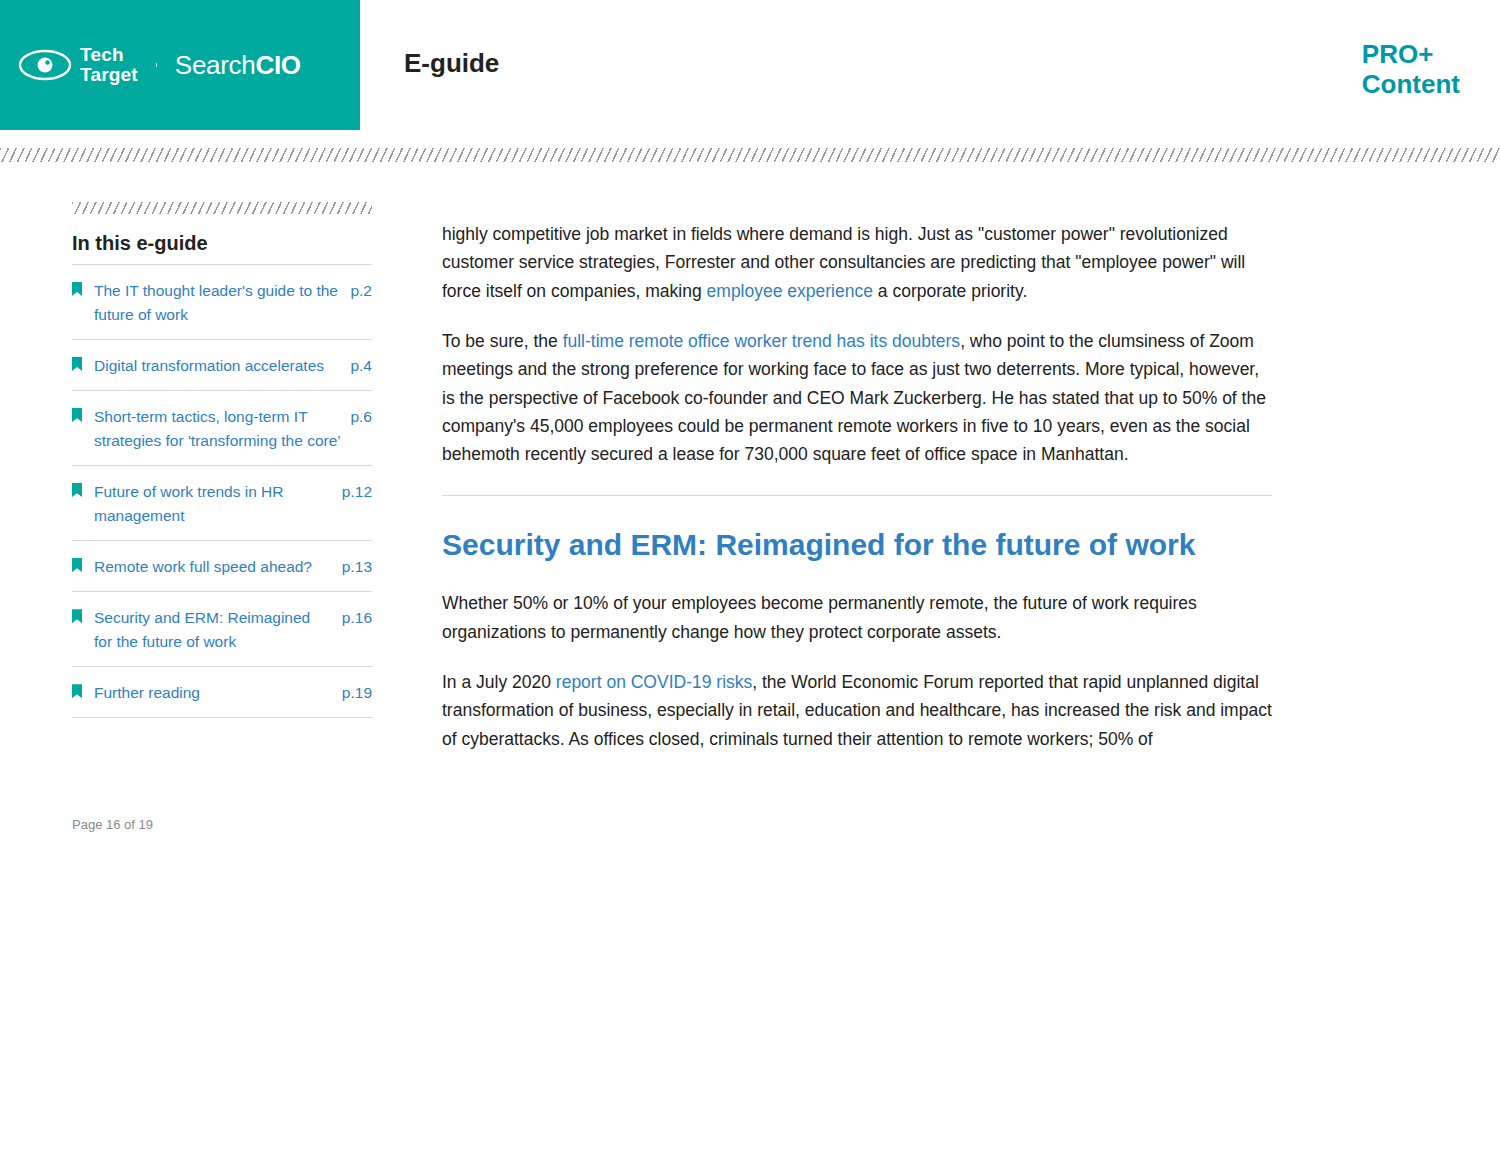Tech
Target
Search CIO
E-guide
PRO+
Content
In this e-guide
p.2 The IT thought leader's guide to the future of work
p.4 Digital transformation accelerates
p.6 Short-term tactics, long-term IT strategies for 'transforming the core’
p.12 Future of work trends in HR management
p.13 Remote work full speed ahead?
p.16 Security and ERM: Reimagined for the future of work
p.19 Further reading
highly competitive job market in fields where demand is high. Just as "customer power" revolutionized customer service strategies, Forrester and other consultancies are predicting that "employee power" will force itself on companies, making employee experience a corporate priority.
To be sure, the full-time remote office worker trend has its doubters, who point to the clumsiness of Zoom meetings and the strong preference for working face to face as just two deterrents. More typical, however, is the perspective of Facebook co-founder and CEO Mark Zuckerberg. He has stated that up to 50% of the company's 45,000 employees could be permanent remote workers in five to 10 years, even as the social behemoth recently secured a lease for 730,000 square feet of office space in Manhattan.
Security and ERM: Reimagined for the future of work
Whether 50% or 10% of your employees become permanently remote, the future of work requires organizations to permanently change how they protect corporate assets.
In a July 2020 report on COVID-19 risks, the World Economic Forum reported that rapid unplanned digital transformation of business, especially in retail, education and healthcare, has increased the risk and impact of cyberattacks. As offices closed, criminals turned their attention to remote workers; 50% of
Page 16 of 19